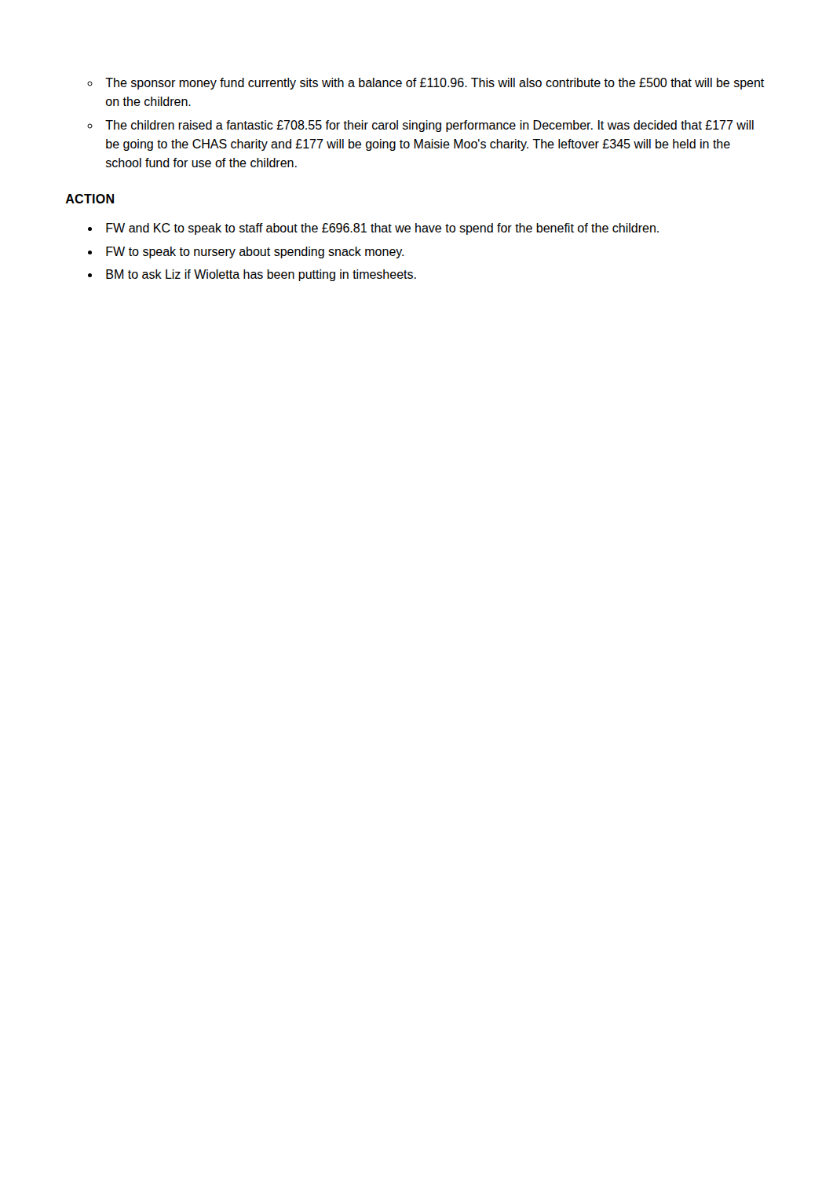The sponsor money fund currently sits with a balance of £110.96. This will also contribute to the £500 that will be spent on the children.
The children raised a fantastic £708.55 for their carol singing performance in December. It was decided that £177 will be going to the CHAS charity and £177 will be going to Maisie Moo's charity. The leftover £345 will be held in the school fund for use of the children.
ACTION
FW and KC to speak to staff about the £696.81 that we have to spend for the benefit of the children.
FW to speak to nursery about spending snack money.
BM to ask Liz if Wioletta has been putting in timesheets.